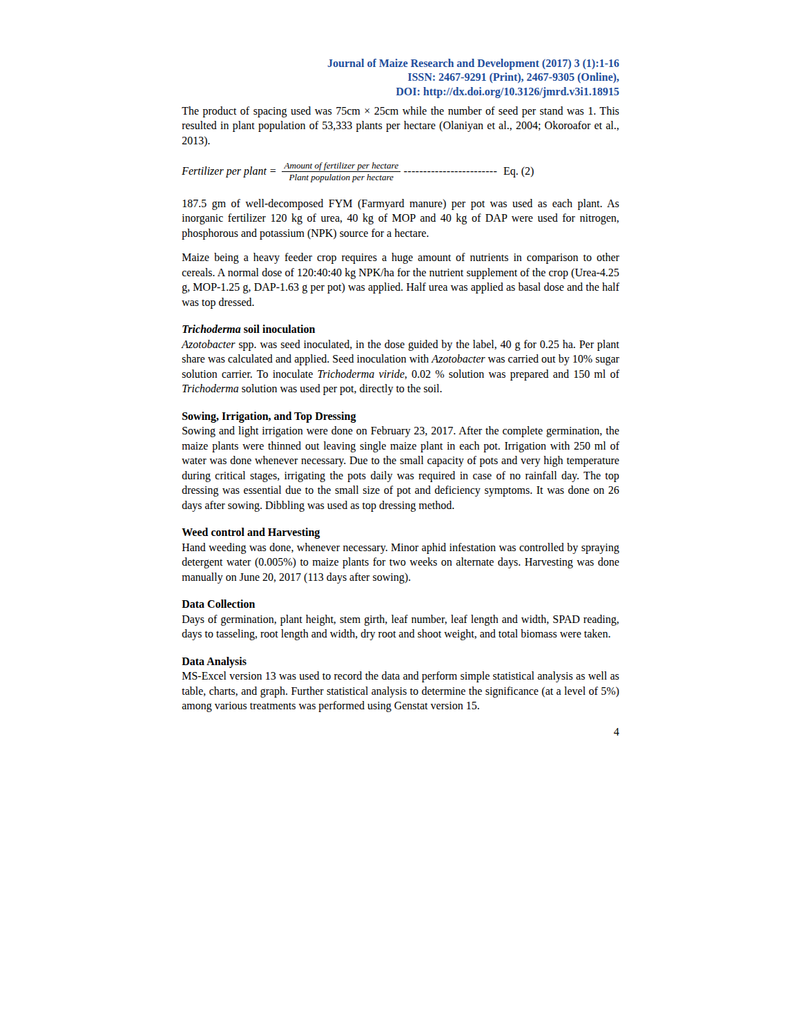Journal of Maize Research and Development (2017) 3 (1):1-16 ISSN: 2467-9291 (Print), 2467-9305 (Online), DOI: http://dx.doi.org/10.3126/jmrd.v3i1.18915
The product of spacing used was 75cm × 25cm while the number of seed per stand was 1. This resulted in plant population of 53,333 plants per hectare (Olaniyan et al., 2004; Okoroafor et al., 2013).
Fertilizer per plant = Amount of fertilizer per hectare Plant population per hectare ------------------------ Eq. (2)
187.5 gm of well-decomposed FYM (Farmyard manure) per pot was used as each plant. As inorganic fertilizer 120 kg of urea, 40 kg of MOP and 40 kg of DAP were used for nitrogen, phosphorous and potassium (NPK) source for a hectare.
Maize being a heavy feeder crop requires a huge amount of nutrients in comparison to other cereals. A normal dose of 120:40:40 kg NPK/ha for the nutrient supplement of the crop (Urea-4.25 g, MOP-1.25 g, DAP-1.63 g per pot) was applied. Half urea was applied as basal dose and the half was top dressed.
Trichoderma soil inoculation
Azotobacter spp. was seed inoculated, in the dose guided by the label, 40 g for 0.25 ha. Per plant share was calculated and applied. Seed inoculation with Azotobacter was carried out by 10% sugar solution carrier. To inoculate Trichoderma viride, 0.02 % solution was prepared and 150 ml of Trichoderma solution was used per pot, directly to the soil.
Sowing, Irrigation, and Top Dressing
Sowing and light irrigation were done on February 23, 2017. After the complete germination, the maize plants were thinned out leaving single maize plant in each pot. Irrigation with 250 ml of water was done whenever necessary. Due to the small capacity of pots and very high temperature during critical stages, irrigating the pots daily was required in case of no rainfall day. The top dressing was essential due to the small size of pot and deficiency symptoms. It was done on 26 days after sowing. Dibbling was used as top dressing method.
Weed control and Harvesting
Hand weeding was done, whenever necessary. Minor aphid infestation was controlled by spraying detergent water (0.005%) to maize plants for two weeks on alternate days. Harvesting was done manually on June 20, 2017 (113 days after sowing).
Data Collection
Days of germination, plant height, stem girth, leaf number, leaf length and width, SPAD reading, days to tasseling, root length and width, dry root and shoot weight, and total biomass were taken.
Data Analysis
MS-Excel version 13 was used to record the data and perform simple statistical analysis as well as table, charts, and graph. Further statistical analysis to determine the significance (at a level of 5%) among various treatments was performed using Genstat version 15.
4